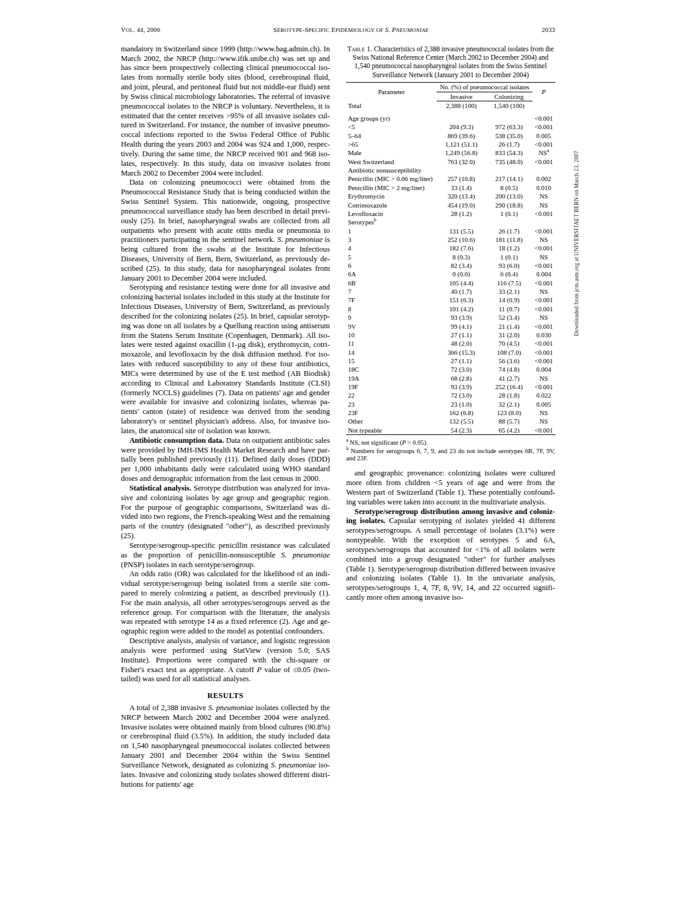VOL. 44, 2006
SEROTYPE-SPECIFIC EPIDEMIOLOGY OF S. PNEUMONIAE
2033
Downloaded from jcm.asm.org at UNIVERSITAET BERN on March 23, 2007
mandatory in Switzerland since 1999 (http://www.bag.admin.ch). In March 2002, the NRCP (http://www.ifik.unibe.ch) was set up and has since been prospectively collecting clinical pneumococcal isolates from normally sterile body sites (blood, cerebrospinal fluid, and joint, pleural, and peritoneal fluid but not middle-ear fluid) sent by Swiss clinical microbiology laboratories. The referral of invasive pneumococcal isolates to the NRCP is voluntary. Nevertheless, it is estimated that the center receives >95% of all invasive isolates cultured in Switzerland. For instance, the number of invasive pneumococcal infections reported to the Swiss Federal Office of Public Health during the years 2003 and 2004 was 924 and 1,000, respectively. During the same time, the NRCP received 901 and 968 isolates, respectively. In this study, data on invasive isolates from March 2002 to December 2004 were included.
Data on colonizing pneumococci were obtained from the Pneumococcal Resistance Study that is being conducted within the Swiss Sentinel System. This nationwide, ongoing, prospective pneumococcal surveillance study has been described in detail previously (25). In brief, nasopharyngeal swabs are collected from all outpatients who present with acute otitis media or pneumonia to practitioners participating in the sentinel network. S. pneumoniae is being cultured from the swabs at the Institute for Infectious Diseases, University of Bern, Bern, Switzerland, as previously described (25). In this study, data for nasopharyngeal isolates from January 2001 to December 2004 were included.
Serotyping and resistance testing were done for all invasive and colonizing bacterial isolates included in this study at the Institute for Infectious Diseases, University of Bern, Switzerland, as previously described for the colonizing isolates (25). In brief, capsular serotyping was done on all isolates by a Quellung reaction using antiserum from the Statens Serum Institute (Copenhagen, Denmark). All isolates were tested against oxacillin (1-µg disk), erythromycin, cotrimoxazole, and levofloxacin by the disk diffusion method. For isolates with reduced susceptibility to any of these four antibiotics, MICs were determined by use of the E test method (AB Biodisk) according to Clinical and Laboratory Standards Institute (CLSI) (formerly NCCLS) guidelines (7). Data on patients' age and gender were available for invasive and colonizing isolates, whereas patients' canton (state) of residence was derived from the sending laboratory's or sentinel physician's address. Also, for invasive isolates, the anatomical site of isolation was known.
Antibiotic consumption data. Data on outpatient antibiotic sales were provided by IMH-IMS Health Market Research and have partially been published previously (11). Defined daily doses (DDD) per 1,000 inhabitants daily were calculated using WHO standard doses and demographic information from the last census in 2000.
Statistical analysis. Serotype distribution was analyzed for invasive and colonizing isolates by age group and geographic region. For the purpose of geographic comparisons, Switzerland was divided into two regions, the French-speaking West and the remaining parts of the country (designated "other"), as described previously (25).
Serotype/serogroup-specific penicillin resistance was calculated as the proportion of penicillin-nonsusceptible S. pneumoniae (PNSP) isolates in each serotype/serogroup.
An odds ratio (OR) was calculated for the likelihood of an individual serotype/serogroup being isolated from a sterile site compared to merely colonizing a patient, as described previously (1). For the main analysis, all other serotypes/serogroups served as the reference group. For comparison with the literature, the analysis was repeated with serotype 14 as a fixed reference (2). Age and geographic region were added to the model as potential confounders.
Descriptive analysis, analysis of variance, and logistic regression analysis were performed using StatView (version 5.0; SAS Institute). Proportions were compared with the chi-square or Fisher's exact test as appropriate. A cutoff P value of ≤0.05 (two-tailed) was used for all statistical analyses.
RESULTS
A total of 2,388 invasive S. pneumoniae isolates collected by the NRCP between March 2002 and December 2004 were analyzed. Invasive isolates were obtained mainly from blood cultures (90.8%) or cerebrospinal fluid (3.5%). In addition, the study included data on 1,540 nasopharyngeal pneumococcal isolates collected between January 2001 and December 2004 within the Swiss Sentinel Surveillance Network, designated as colonizing S. pneumoniae isolates. Invasive and colonizing study isolates showed different distributions for patients' age
Table 1. Characteristics of 2,388 invasive pneumococcal isolates from the Swiss National Reference Center (March 2002 to December 2004) and 1,540 pneumococcal nasopharyngeal isolates from the Swiss Sentinel Surveillance Network (January 2001 to December 2004)
| Parameter | No. (%) of pneumococcal isolates | P |
| --- | --- | --- |
| Invasive | Colonizing |
| Total | 2,388 (100) | 1,540 (100) | |
| Age groups (yr) | | | <0.001 |
| <5 | 204 (9.3) | 972 (63.3) | <0.001 |
| 5–64 | 869 (39.6) | 538 (35.0) | 0.005 |
| >65 | 1,121 (51.1) | 26 (1.7) | <0.001 |
| Male | 1,249 (56.8) | 833 (54.3) | NS a |
| West Switzerland | 763 (32.0) | 735 (48.0) | <0.001 |
| Antibiotic nonsusceptibility | | | |
| Penicillin (MIC > 0.06 mg/liter) | 257 (10.8) | 217 (14.1) | 0.002 |
| Penicillin (MIC > 2 mg/liter) | 33 (1.4) | 8 (0.5) | 0.010 |
| Erythromycin | 320 (13.4) | 200 (13.0) | NS |
| Cotrimoxazole | 454 (19.0) | 290 (18.8) | NS |
| Levofloxacin | 28 (1.2) | 1 (0.1) | <0.001 |
| Serotypes b | | | |
| 1 | 131 (5.5) | 26 (1.7) | <0.001 |
| 3 | 252 (10.6) | 181 (11.8) | NS |
| 4 | 182 (7.6) | 18 (1.2) | <0.001 |
| 5 | 8 (0.3) | 1 (0.1) | NS |
| 6 | 82 (3.4) | 93 (6.0) | <0.001 |
| 6A | 0 (0.0) | 6 (0.4) | 0.004 |
| 6B | 105 (4.4) | 116 (7.5) | <0.001 |
| 7 | 40 (1.7) | 33 (2.1) | NS |
| 7F | 151 (6.3) | 14 (0.9) | <0.001 |
| 8 | 101 (4.2) | 11 (0.7) | <0.001 |
| 9 | 93 (3.9) | 52 (3.4) | NS |
| 9V | 99 (4.1) | 21 (1.4) | <0.001 |
| 10 | 27 (1.1) | 31 (2.0) | 0.030 |
| 11 | 48 (2.0) | 70 (4.5) | <0.001 |
| 14 | 366 (15.3) | 108 (7.0) | <0.001 |
| 15 | 27 (1.1) | 56 (3.6) | <0.001 |
| 18C | 72 (3.0) | 74 (4.8) | 0.004 |
| 19A | 68 (2.8) | 41 (2.7) | NS |
| 19F | 93 (3.9) | 252 (16.4) | <0.001 |
| 22 | 72 (3.0) | 28 (1.8) | 0.022 |
| 23 | 23 (1.0) | 32 (2.1) | 0.005 |
| 23F | 162 (6.8) | 123 (8.0) | NS |
| Other | 132 (5.5) | 88 (5.7) | NS |
| Not typeable | 54 (2.3) | 65 (4.2) | <0.001 |
a NS, not significant (P > 0.05).
b Numbers for serogroups 6, 7, 9, and 23 do not include serotypes 6B, 7F, 9V, and 23F.
and geographic provenance: colonizing isolates were cultured more often from children <5 years of age and were from the Western part of Switzerland (Table 1). These potentially confounding variables were taken into account in the multivariate analysis.
Serotype/serogroup distribution among invasive and colonizing isolates. Capsular serotyping of isolates yielded 41 different serotypes/serogroups. A small percentage of isolates (3.1%) were nontypeable. With the exception of serotypes 5 and 6A, serotypes/serogroups that accounted for <1% of all isolates were combined into a group designated "other" for further analyses (Table 1). Serotype/serogroup distribution differed between invasive and colonizing isolates (Table 1). In the univariate analysis, serotypes/serogroups 1, 4, 7F, 8, 9V, 14, and 22 occurred significantly more often among invasive iso-